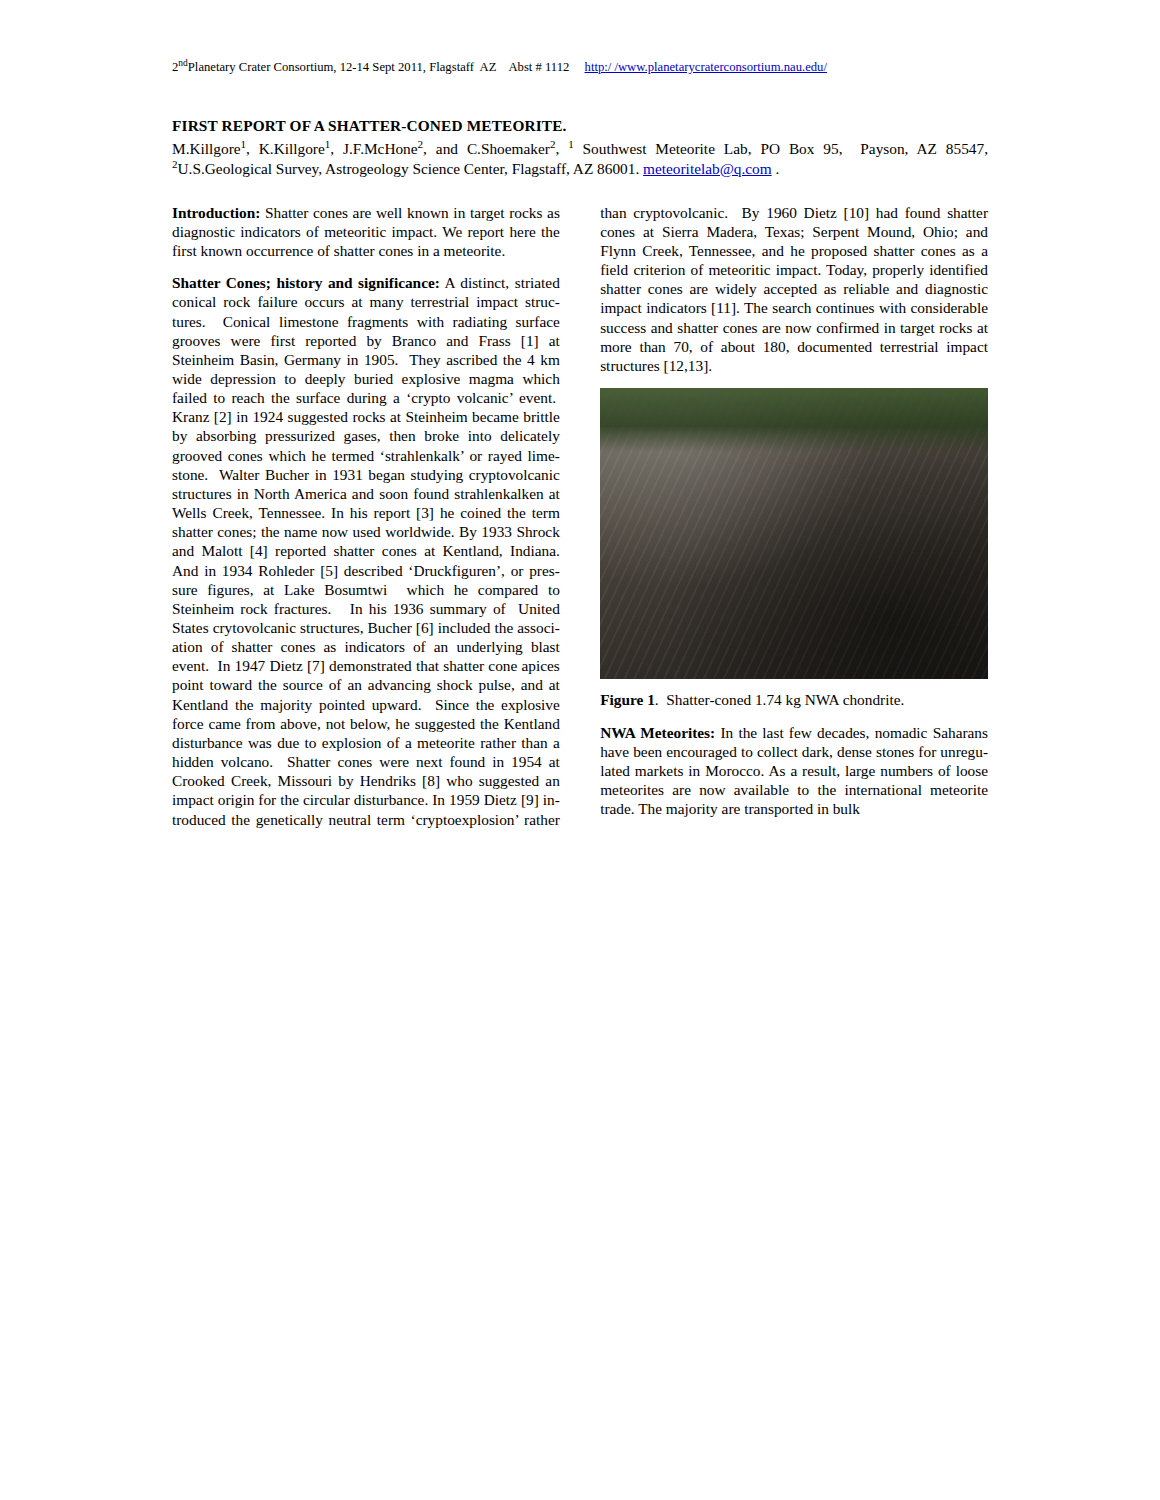2ndPlanetary Crater Consortium, 12-14 Sept 2011, Flagstaff AZ Abst # 1112 http:/ /www.planetarycraterconsortium.nau.edu/
First Report of a Shatter-Coned Meteorite.
M.Killgore1, K.Killgore1, J.F.McHone2, and C.Shoemaker2, 1 Southwest Meteorite Lab, PO Box 95, Payson, AZ 85547, 2U.S.Geological Survey, Astrogeology Science Center, Flagstaff, AZ 86001. meteoritelab@q.com .
Introduction: Shatter cones are well known in target rocks as diagnostic indicators of meteoritic impact. We report here the first known occurrence of shatter cones in a meteorite.
Shatter Cones; history and significance: A distinct, striated conical rock failure occurs at many terrestrial impact structures. Conical limestone fragments with radiating surface grooves were first reported by Branco and Frass [1] at Steinheim Basin, Germany in 1905. They ascribed the 4 km wide depression to deeply buried explosive magma which failed to reach the surface during a ‘crypto volcanic’ event. Kranz [2] in 1924 suggested rocks at Steinheim became brittle by absorbing pressurized gases, then broke into delicately grooved cones which he termed ‘strahlenkalk’ or rayed limestone. Walter Bucher in 1931 began studying cryptovolcanic structures in North America and soon found strahlenkalken at Wells Creek, Tennessee. In his report [3] he coined the term shatter cones; the name now used worldwide. By 1933 Shrock and Malott [4] reported shatter cones at Kentland, Indiana. And in 1934 Rohleder [5] described ‘Druckfiguren’, or pressure figures, at Lake Bosumtwi which he compared to Steinheim rock fractures. In his 1936 summary of United States crytovolcanic structures, Bucher [6] included the association of shatter cones as indicators of an underlying blast event. In 1947 Dietz [7] demonstrated that shatter cone apices point toward the source of an advancing shock pulse, and at Kentland the majority pointed upward. Since the explosive force came from above, not below, he suggested the Kentland disturbance was due to explosion of a meteorite rather than a hidden volcano. Shatter cones were next found in 1954 at Crooked Creek, Missouri by Hendriks [8] who suggested an impact origin for the circular disturbance. In 1959 Dietz [9] introduced the genetically neutral term ‘cryptoexplosion’ rather than cryptovolcanic. By 1960 Dietz [10] had found shatter cones at Sierra Madera, Texas; Serpent Mound, Ohio; and Flynn Creek, Tennessee, and he proposed shatter cones as a field criterion of meteoritic impact. Today, properly identified shatter cones are widely accepted as reliable and diagnostic impact indicators [11]. The search continues with considerable success and shatter cones are now confirmed in target rocks at more than 70, of about 180, documented terrestrial impact structures [12,13].
Figure 1. Shatter-coned 1.74 kg NWA chondrite.
NWA Meteorites: In the last few decades, nomadic Saharans have been encouraged to collect dark, dense stones for unregulated markets in Morocco. As a result, large numbers of loose meteorites are now available to the international meteorite trade. The majority are transported in bulk